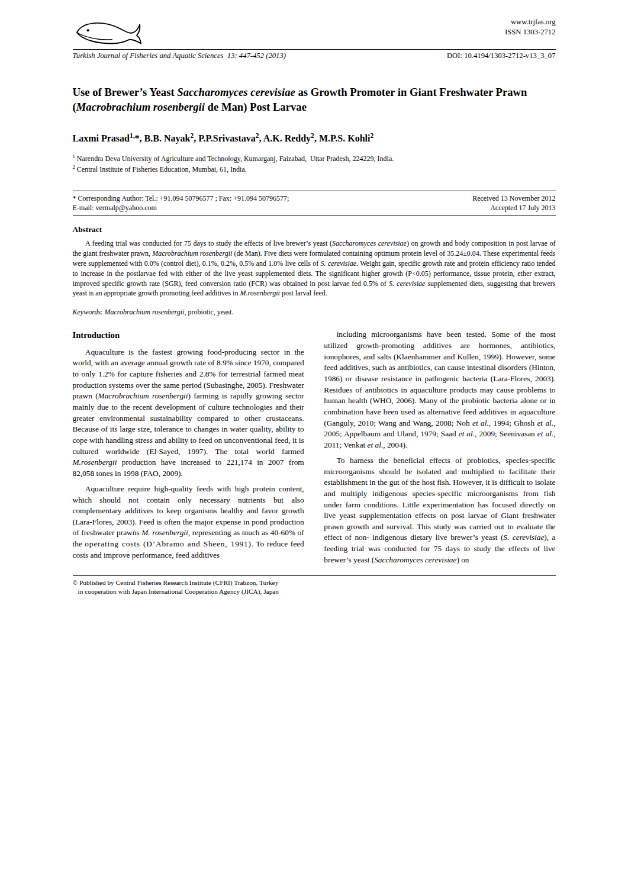www.trjfas.org
ISSN 1303-2712
Turkish Journal of Fisheries and Aquatic Sciences 13: 447-452 (2013) DOI: 10.4194/1303-2712-v13_3_07
Use of Brewer’s Yeast Saccharomyces cerevisiae as Growth Promoter in Giant Freshwater Prawn (Macrobrachium rosenbergii de Man) Post Larvae
Laxmi Prasad1,*, B.B. Nayak2, P.P.Srivastava2, A.K. Reddy2, M.P.S. Kohli2
1 Narendra Deva University of Agriculture and Technology, Kumarganj, Faizabad, Uttar Pradesh, 224229, India.
2 Central Institute of Fisheries Education, Mumbai, 61, India.
* Corresponding Author: Tel.: +91.094 50796577 ; Fax: +91.094 50796577;
E-mail: vermalp@yahoo.com
Received 13 November 2012
Accepted 17 July 2013
Abstract
A feeding trial was conducted for 75 days to study the effects of live brewer’s yeast (Saccharomyces cerevisiae) on growth and body composition in post larvae of the giant freshwater prawn, Macrobrachium rosenbergii (de Man). Five diets were formulated containing optimum protein level of 35.24±0.04. These experimental feeds were supplemented with 0.0% (control diet), 0.1%, 0.2%, 0.5% and 1.0% live cells of S. cerevisiae. Weight gain, specific growth rate and protein efficiency ratio tended to increase in the postlarvae fed with either of the live yeast supplemented diets. The significant higher growth (P<0.05) performance, tissue protein, ether extract, improved specific growth rate (SGR), feed conversion ratio (FCR) was obtained in post larvae fed 0.5% of S. cerevisiae supplemented diets, suggesting that brewers yeast is an appropriate growth promoting feed additives in M.rosenbergii post larval feed.
Keywords: Macrobrachium rosenbergii, probiotic, yeast.
Introduction
Aquaculture is the fastest growing food-producing sector in the world, with an average annual growth rate of 8.9% since 1970, compared to only 1.2% for capture fisheries and 2.8% for terrestrial farmed meat production systems over the same period (Subasinghe, 2005). Freshwater prawn (Macrobrachium rosenbergii) farming is rapidly growing sector mainly due to the recent development of culture technologies and their greater environmental sustainability compared to other crustaceans. Because of its large size, tolerance to changes in water quality, ability to cope with handling stress and ability to feed on unconventional feed, it is cultured worldwide (El-Sayed, 1997). The total world farmed M.rosenbergii production have increased to 221,174 in 2007 from 82,058 tones in 1998 (FAO, 2009).
Aquaculture require high-quality feeds with high protein content, which should not contain only necessary nutrients but also complementary additives to keep organisms healthy and favor growth (Lara-Flores, 2003). Feed is often the major expense in pond production of freshwater prawns M. rosenbergii, representing as much as 40-60% of the operating costs (D’Abramo and Sheen, 1991). To reduce feed costs and improve performance, feed additives
including microorganisms have been tested. Some of the most utilized growth-promoting additives are hormones, antibiotics, ionophores, and salts (Klaenhammer and Kullen, 1999). However, some feed additives, such as antibiotics, can cause intestinal disorders (Hinton, 1986) or disease resistance in pathogenic bacteria (Lara-Flores, 2003). Residues of antibiotics in aquaculture products may cause problems to human health (WHO, 2006). Many of the probiotic bacteria alone or in combination have been used as alternative feed additives in aquaculture (Ganguly, 2010; Wang and Wang, 2008; Noh et al., 1994; Ghosh et al., 2005; Appelbaum and Uland, 1979; Saad et al., 2009; Seenivasan et al., 2011; Venkat et al., 2004).
To harness the beneficial effects of probiotics, species-specific microorganisms should be isolated and multiplied to facilitate their establishment in the gut of the host fish. However, it is difficult to isolate and multiply indigenous species-specific microorganisms from fish under farm conditions. Little experimentation has focused directly on live yeast supplementation effects on post larvae of Giant freshwater prawn growth and survival. This study was carried out to evaluate the effect of non- indigenous dietary live brewer’s yeast (S. cerevisiae), a feeding trial was conducted for 75 days to study the effects of live brewer’s yeast (Saccharomyces cerevisiae) on
© Published by Central Fisheries Research Institute (CFRI) Trabzon, Turkey
in cooperation with Japan International Cooperation Agency (JICA), Japan